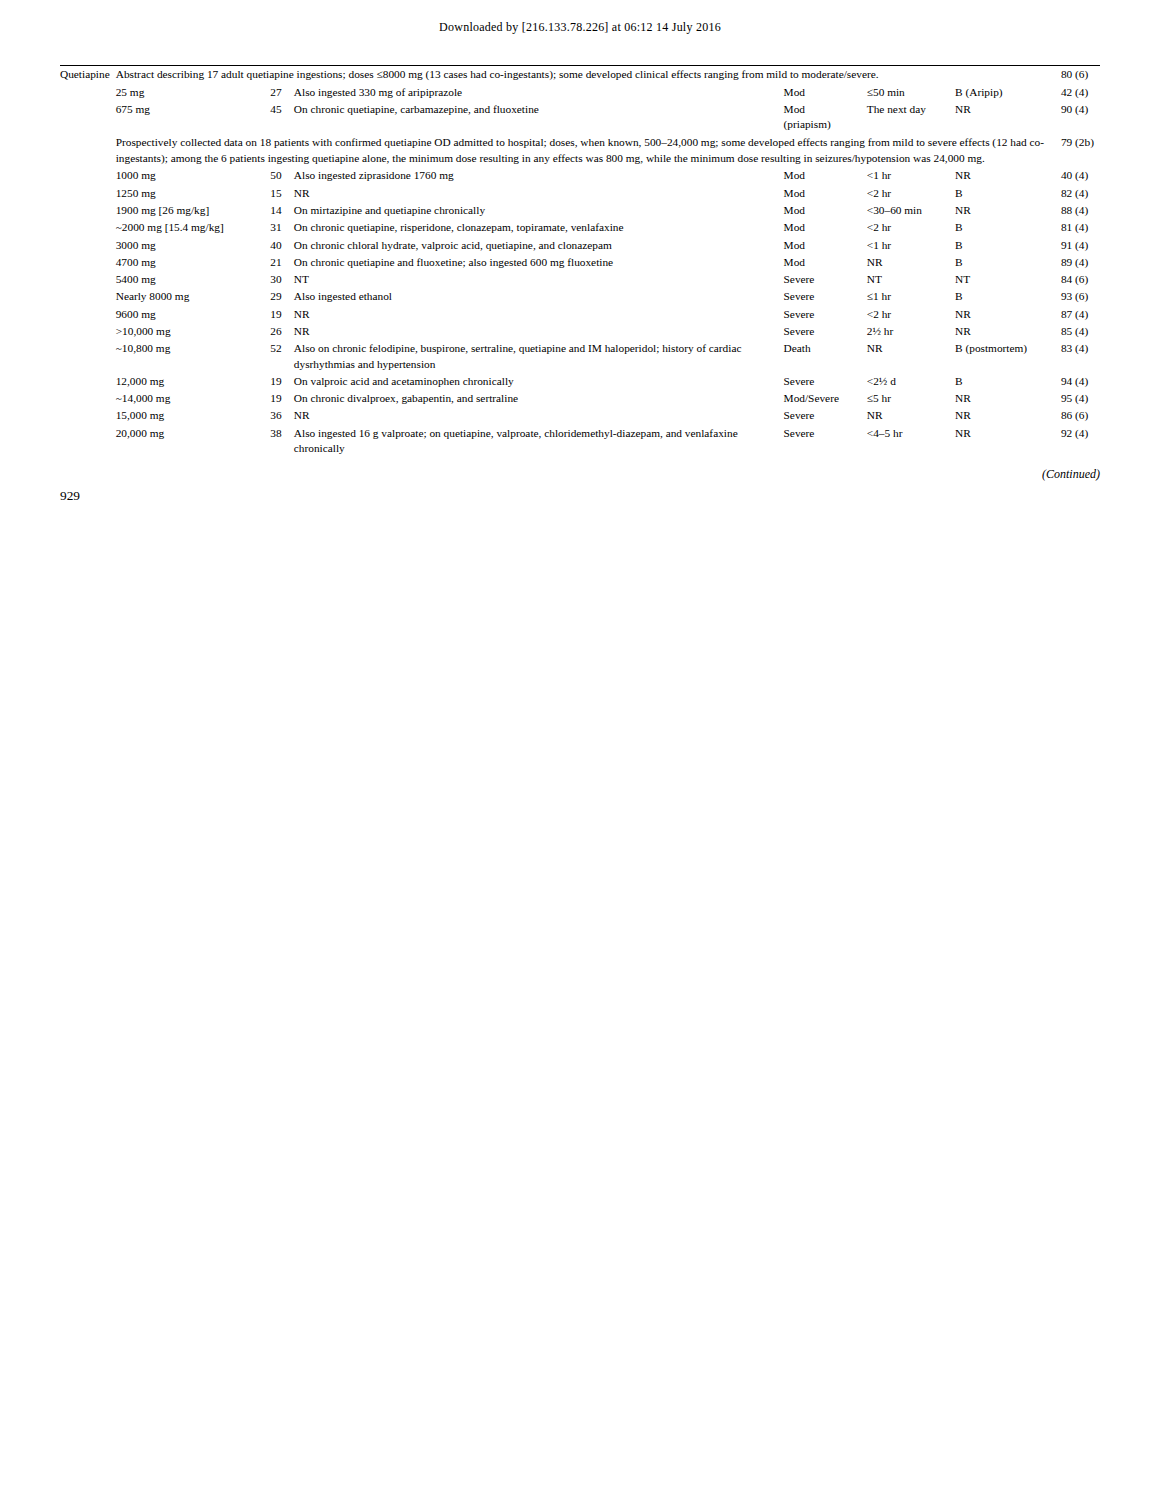Downloaded by [216.133.78.226] at 06:12 14 July 2016
| Quetiapine | Abstract describing 17 adult quetiapine ingestions; doses ≤8000 mg (13 cases had co-ingestants); some developed clinical effects ranging from mild to moderate/severe. | 80 (6) |
| 25 mg | 27 | Also ingested 330 mg of aripiprazole | Mod | ≤50 min | B (Aripip) | 42 (4) |
| | 675 mg | 45 | On chronic quetiapine, carbamazepine, and fluoxetine | Mod (priapism) | The next day | NR | 90 (4) |
| | Prospectively collected data on 18 patients with confirmed quetiapine OD admitted to hospital; doses, when known, 500–24,000 mg; some developed effects ranging from mild to severe effects (12 had co-ingestants); among the 6 patients ingesting quetiapine alone, the minimum dose resulting in any effects was 800 mg, while the minimum dose resulting in seizures/hypotension was 24,000 mg. | 79 (2b) |
| | 1000 mg | 50 | Also ingested ziprasidone 1760 mg | Mod | <1 hr | NR | 40 (4) |
| | 1250 mg | 15 | NR | Mod | <2 hr | B | 82 (4) |
| | 1900 mg [26 mg/kg] | 14 | On mirtazipine and quetiapine chronically | Mod | <30–60 min | NR | 88 (4) |
| | ~2000 mg [15.4 mg/kg] | 31 | On chronic quetiapine, risperidone, clonazepam, topiramate, venlafaxine | Mod | <2 hr | B | 81 (4) |
| | 3000 mg | 40 | On chronic chloral hydrate, valproic acid, quetiapine, and clonazepam | Mod | <1 hr | B | 91 (4) |
| | 4700 mg | 21 | On chronic quetiapine and fluoxetine; also ingested 600 mg fluoxetine | Mod | NR | B | 89 (4) |
| | 5400 mg | 30 | NT | Severe | NT | NT | 84 (6) |
| | Nearly 8000 mg | 29 | Also ingested ethanol | Severe | ≤1 hr | B | 93 (6) |
| | 9600 mg | 19 | NR | Severe | <2 hr | NR | 87 (4) |
| | >10,000 mg | 26 | NR | Severe | 2½ hr | NR | 85 (4) |
| | ~10,800 mg | 52 | Also on chronic felodipine, buspirone, sertraline, quetiapine and IM haloperidol; history of cardiac dysrhythmias and hypertension | Death | NR | B (postmortem) | 83 (4) |
| | 12,000 mg | 19 | On valproic acid and acetaminophen chronically | Severe | <2½ d | B | 94 (4) |
| | ~14,000 mg | 19 | On chronic divalproex, gabapentin, and sertraline | Mod/Severe | ≤5 hr | NR | 95 (4) |
| | 15,000 mg | 36 | NR | Severe | NR | NR | 86 (6) |
| | 20,000 mg | 38 | Also ingested 16 g valproate; on quetiapine, valproate, chloridemethyl-diazepam, and venlafaxine chronically | Severe | <4–5 hr | NR | 92 (4) |
(Continued)
929